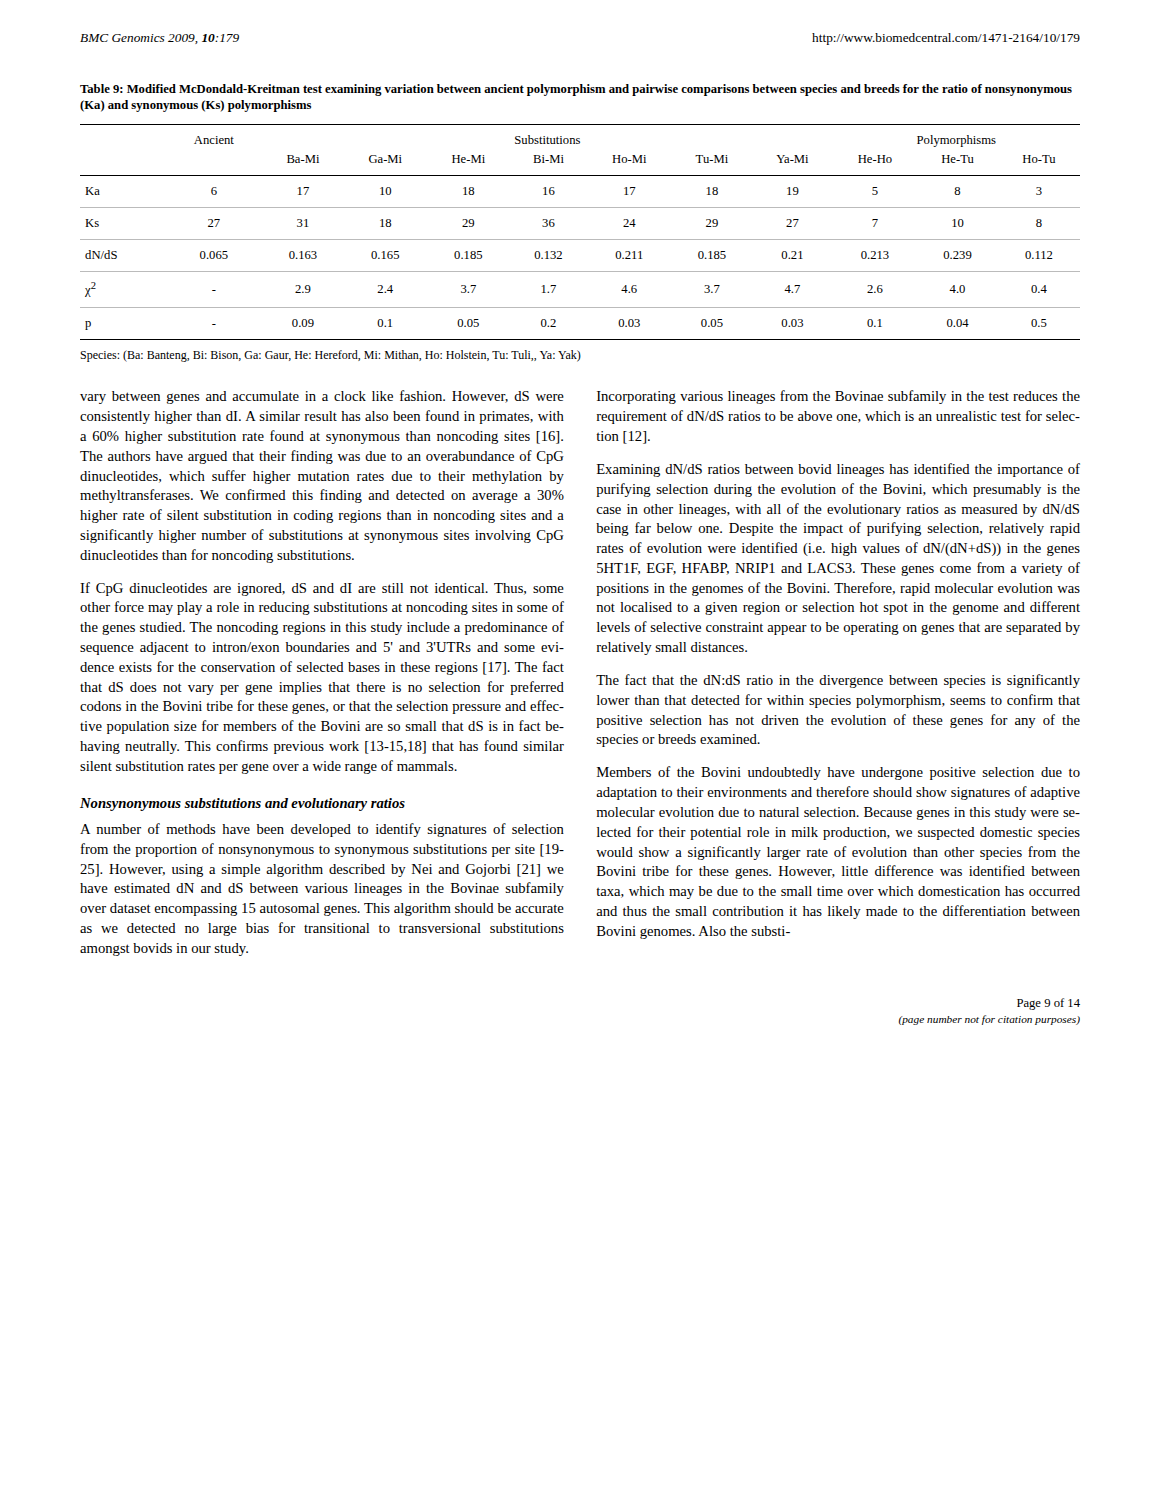BMC Genomics 2009, 10:179
http://www.biomedcentral.com/1471-2164/10/179
Table 9: Modified McDondald-Kreitman test examining variation between ancient polymorphism and pairwise comparisons between species and breeds for the ratio of nonsynonymous (Ka) and synonymous (Ks) polymorphisms
| | Ancient | Substitutions | Polymorphisms |
| --- | --- | --- | --- |
| | | Ba-Mi | Ga-Mi | He-Mi | Bi-Mi | Ho-Mi | Tu-Mi | Ya-Mi | He-Ho | He-Tu | Ho-Tu |
| Ka | 6 | 17 | 10 | 18 | 16 | 17 | 18 | 19 | 5 | 8 | 3 |
| Ks | 27 | 31 | 18 | 29 | 36 | 24 | 29 | 27 | 7 | 10 | 8 |
| dN/dS | 0.065 | 0.163 | 0.165 | 0.185 | 0.132 | 0.211 | 0.185 | 0.21 | 0.213 | 0.239 | 0.112 |
| χ 2 | - | 2.9 | 2.4 | 3.7 | 1.7 | 4.6 | 3.7 | 4.7 | 2.6 | 4.0 | 0.4 |
| p | - | 0.09 | 0.1 | 0.05 | 0.2 | 0.03 | 0.05 | 0.03 | 0.1 | 0.04 | 0.5 |
Species: (Ba: Banteng, Bi: Bison, Ga: Gaur, He: Hereford, Mi: Mithan, Ho: Holstein, Tu: Tuli,, Ya: Yak)
vary between genes and accumulate in a clock like fashion. However, dS were consistently higher than dI. A similar result has also been found in primates, with a 60% higher substitution rate found at synonymous than noncoding sites [16]. The authors have argued that their finding was due to an overabundance of CpG dinucleotides, which suffer higher mutation rates due to their methylation by methyltransferases. We confirmed this finding and detected on average a 30% higher rate of silent substitution in coding regions than in noncoding sites and a significantly higher number of substitutions at synonymous sites involving CpG dinucleotides than for noncoding substitutions.
If CpG dinucleotides are ignored, dS and dI are still not identical. Thus, some other force may play a role in reducing substitutions at noncoding sites in some of the genes studied. The noncoding regions in this study include a predominance of sequence adjacent to intron/exon boundaries and 5' and 3'UTRs and some evidence exists for the conservation of selected bases in these regions [17]. The fact that dS does not vary per gene implies that there is no selection for preferred codons in the Bovini tribe for these genes, or that the selection pressure and effective population size for members of the Bovini are so small that dS is in fact behaving neutrally. This confirms previous work [13-15,18] that has found similar silent substitution rates per gene over a wide range of mammals.
Nonsynonymous substitutions and evolutionary ratios
A number of methods have been developed to identify signatures of selection from the proportion of nonsynonymous to synonymous substitutions per site [19-25]. However, using a simple algorithm described by Nei and Gojorbi [21] we have estimated dN and dS between various lineages in the Bovinae subfamily over dataset encompassing 15 autosomal genes. This algorithm should be accurate as we detected no large bias for transitional to transversional substitutions amongst bovids in our study.
Incorporating various lineages from the Bovinae subfamily in the test reduces the requirement of dN/dS ratios to be above one, which is an unrealistic test for selection [12].
Examining dN/dS ratios between bovid lineages has identified the importance of purifying selection during the evolution of the Bovini, which presumably is the case in other lineages, with all of the evolutionary ratios as measured by dN/dS being far below one. Despite the impact of purifying selection, relatively rapid rates of evolution were identified (i.e. high values of dN/(dN+dS)) in the genes 5HT1F, EGF, HFABP, NRIP1 and LACS3. These genes come from a variety of positions in the genomes of the Bovini. Therefore, rapid molecular evolution was not localised to a given region or selection hot spot in the genome and different levels of selective constraint appear to be operating on genes that are separated by relatively small distances.
The fact that the dN:dS ratio in the divergence between species is significantly lower than that detected for within species polymorphism, seems to confirm that positive selection has not driven the evolution of these genes for any of the species or breeds examined.
Members of the Bovini undoubtedly have undergone positive selection due to adaptation to their environments and therefore should show signatures of adaptive molecular evolution due to natural selection. Because genes in this study were selected for their potential role in milk production, we suspected domestic species would show a significantly larger rate of evolution than other species from the Bovini tribe for these genes. However, little difference was identified between taxa, which may be due to the small time over which domestication has occurred and thus the small contribution it has likely made to the differentiation between Bovini genomes. Also the substi-
Page 9 of 14
(page number not for citation purposes)